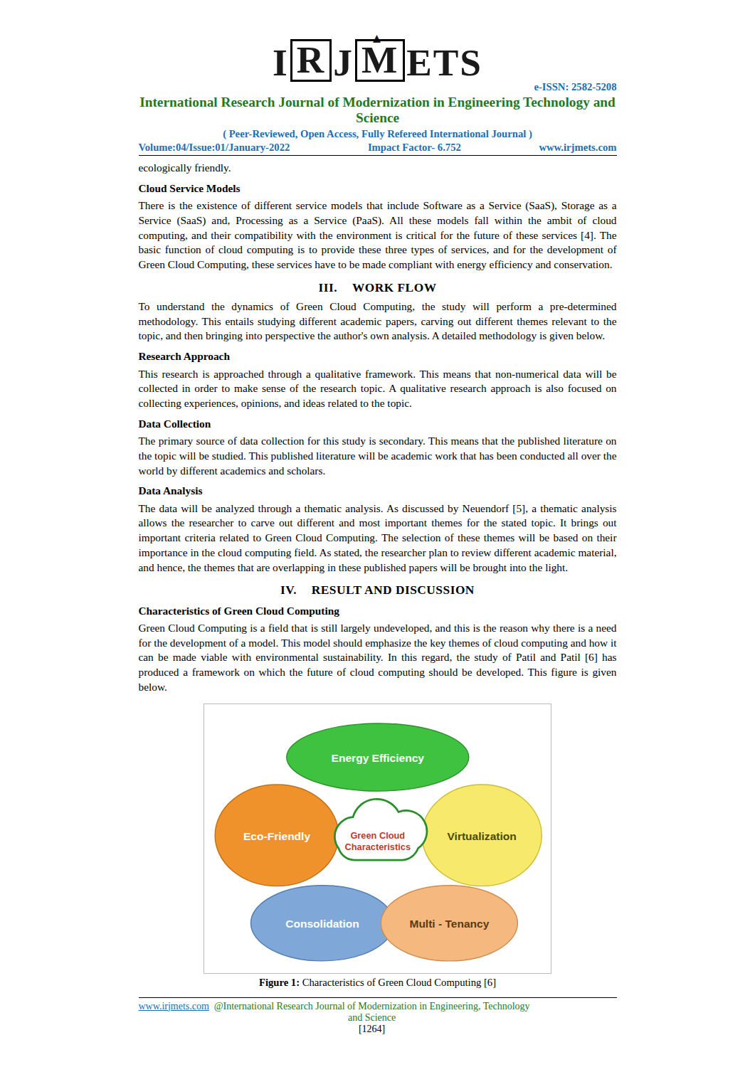▲ IRJMETS
e-ISSN: 2582-5208
International Research Journal of Modernization in Engineering Technology and Science
( Peer-Reviewed, Open Access, Fully Refereed International Journal )
Volume:04/Issue:01/January-2022 Impact Factor- 6.752 www.irjmets.com
ecologically friendly.
Cloud Service Models
There is the existence of different service models that include Software as a Service (SaaS), Storage as a Service (SaaS) and, Processing as a Service (PaaS). All these models fall within the ambit of cloud computing, and their compatibility with the environment is critical for the future of these services [4]. The basic function of cloud computing is to provide these three types of services, and for the development of Green Cloud Computing, these services have to be made compliant with energy efficiency and conservation.
III. WORK FLOW
To understand the dynamics of Green Cloud Computing, the study will perform a pre-determined methodology. This entails studying different academic papers, carving out different themes relevant to the topic, and then bringing into perspective the author's own analysis. A detailed methodology is given below.
Research Approach
This research is approached through a qualitative framework. This means that non-numerical data will be collected in order to make sense of the research topic. A qualitative research approach is also focused on collecting experiences, opinions, and ideas related to the topic.
Data Collection
The primary source of data collection for this study is secondary. This means that the published literature on the topic will be studied. This published literature will be academic work that has been conducted all over the world by different academics and scholars.
Data Analysis
The data will be analyzed through a thematic analysis. As discussed by Neuendorf [5], a thematic analysis allows the researcher to carve out different and most important themes for the stated topic. It brings out important criteria related to Green Cloud Computing. The selection of these themes will be based on their importance in the cloud computing field. As stated, the researcher plan to review different academic material, and hence, the themes that are overlapping in these published papers will be brought into the light.
IV. RESULT AND DISCUSSION
Characteristics of Green Cloud Computing
Green Cloud Computing is a field that is still largely undeveloped, and this is the reason why there is a need for the development of a model. This model should emphasize the key themes of cloud computing and how it can be made viable with environmental sustainability. In this regard, the study of Patil and Patil [6] has produced a framework on which the future of cloud computing should be developed. This figure is given below.
Energy Efficiency Eco-Friendly Virtualization Consolidation Multi - Tenancy Green Cloud Characteristics
Figure 1: Characteristics of Green Cloud Computing [6]
www.irjmets.com
@International Research Journal of Modernization in Engineering, Technology and Science [1264]